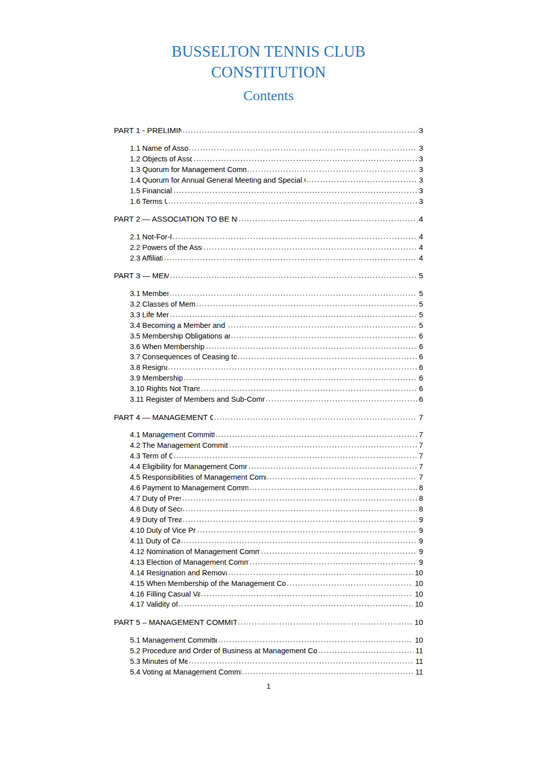BUSSELTON TENNIS CLUB CONSTITUTION
Contents
PART 1 - PRELIMINARY ........................................................................................................... 3
1.1 Name of Association ................................................................................................................. 3
1.2 Objects of Association .............................................................................................................. 3
1.3 Quorum for Management Committee Meeting ..................................................................................... 3
1.4 Quorum for Annual General Meeting and Special General Meetings ..................................................... 3
1.5 Financial Year ......................................................................................................................... 3
1.6 Terms Used ............................................................................................................................ 3
PART 2 — ASSOCIATION TO BE NOT FOR PROFIT ............................................................................................... 4
2.1 Not-For-Profit ......................................................................................................................... 4
2.2 Powers of the Association ....................................................................................................... 4
2.3 Affiliations .............................................................................................................................. 4
PART 3 — MEMBERS ............................................................................................................................. 5
3.1 Membership ........................................................................................................................... 5
3.2 Classes of Membership ............................................................................................................. 5
3.3 Life Member .......................................................................................................................... 5
3.4 Becoming a Member and Nominations ................................................................................................. 5
3.5 Membership Obligations and Rights ....................................................................................... 6
3.6 When Membership Ceases ....................................................................................................... 6
3.7 Consequences of Ceasing to be a Member ............................................................................................. 6
3.8 Resignation ............................................................................................................................ 6
3.9 Membership Fees .................................................................................................................. 6
3.10 Rights Not Transferable ......................................................................................................... 6
3.11 Register of Members and Sub-Committee Members ........................................................................... 6
PART 4 — MANAGEMENT COMMITTEE ......................................................................................................... 7
4.1 Management Committee Powers ....................................................................................................... 7
4.2 The Management Committee Members ................................................................................................. 7
4.3 Term of Office ........................................................................................................................ 7
4.4 Eligibility for Management Committee Member ..................................................................................... 7
4.5 Responsibilities of Management Committee Members ........................................................................... 7
4.6 Payment to Management Committee Members ..................................................................................... 8
4.7 Duty of President .................................................................................................................. 8
4.8 Duty of Secretary .................................................................................................................. 8
4.9 Duty of Treasurer .................................................................................................................. 9
4.10 Duty of Vice President ........................................................................................................... 9
4.11 Duty of Captain .................................................................................................................. 9
4.12 Nomination of Management Committee Members ............................................................................. 9
4.13 Election of Management Committee Members ..................................................................................... 9
4.14 Resignation and Removal From Office ................................................................................................. 10
4.15 When Membership of the Management Committee Ceases ............................................................. 10
4.16 Filling Casual Vacancies ......................................................................................................... 10
4.17 Validity of Acts .................................................................................................................. 10
PART 5 – MANAGEMENT COMMITTEE MEETINGS ............................................................................................. 10
5.1 Management Committee Meetings ..................................................................................................... 10
5.2 Procedure and Order of Business at Management Committee Meetings ............................................. 11
5.3 Minutes of Meetings .............................................................................................................. 11
5.4 Voting at Management Committee Meetings ....................................................................................... 11
1